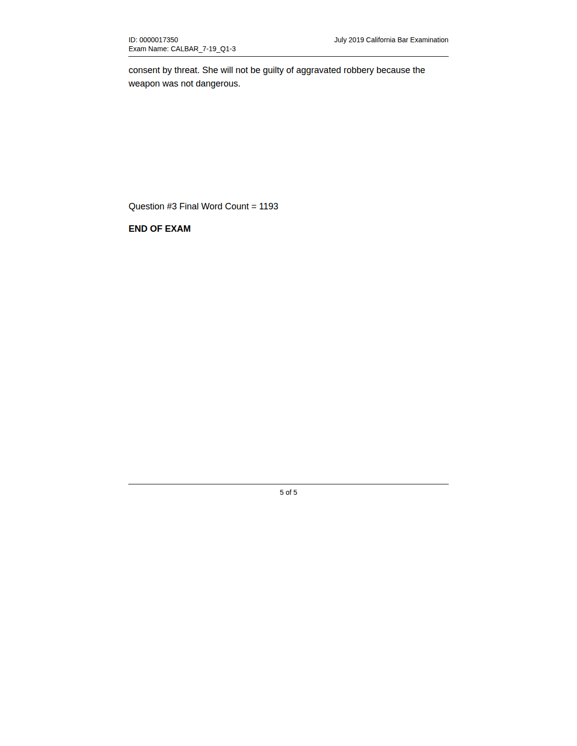ID: 0000017350
Exam Name: CALBAR_7-19_Q1-3
July 2019 California Bar Examination
consent by threat. She will not be guilty of aggravated robbery because the weapon was not dangerous.
Question #3 Final Word Count = 1193
END OF EXAM
5 of 5